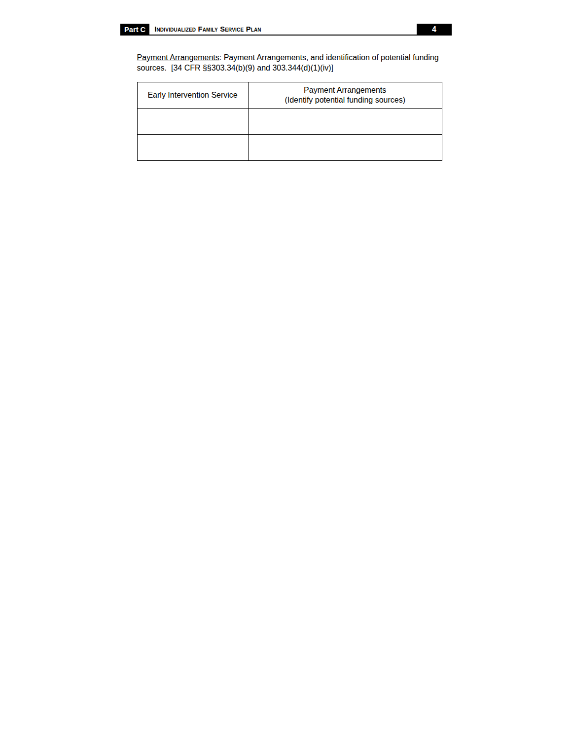Part C
Individualized Family Service Plan
4
Payment Arrangements: Payment Arrangements, and identification of potential funding sources. [34 CFR §§303.34(b)(9) and 303.344(d)(1)(iv)]
| Early Intervention Service | Payment Arrangements (Identify potential funding sources) |
| --- | --- |